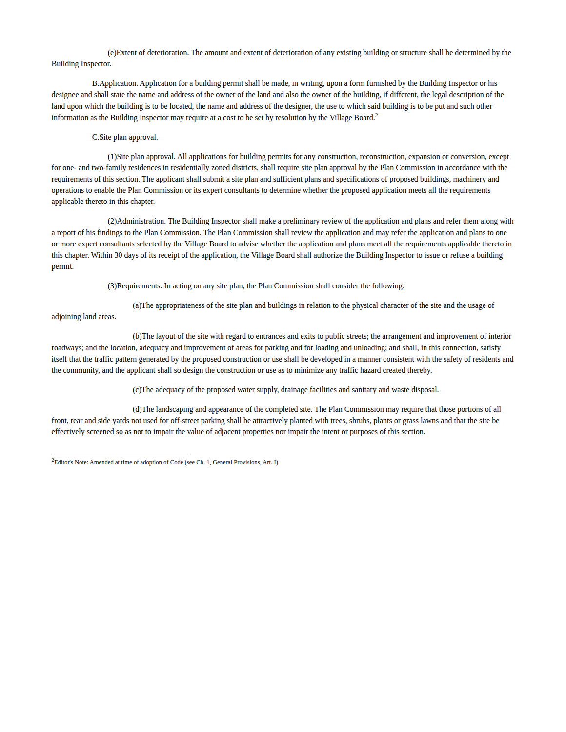(e) Extent of deterioration. The amount and extent of deterioration of any existing building or structure shall be determined by the Building Inspector.
B. Application. Application for a building permit shall be made, in writing, upon a form furnished by the Building Inspector or his designee and shall state the name and address of the owner of the land and also the owner of the building, if different, the legal description of the land upon which the building is to be located, the name and address of the designer, the use to which said building is to be put and such other information as the Building Inspector may require at a cost to be set by resolution by the Village Board.2
C. Site plan approval.
(1) Site plan approval. All applications for building permits for any construction, reconstruction, expansion or conversion, except for one- and two-family residences in residentially zoned districts, shall require site plan approval by the Plan Commission in accordance with the requirements of this section. The applicant shall submit a site plan and sufficient plans and specifications of proposed buildings, machinery and operations to enable the Plan Commission or its expert consultants to determine whether the proposed application meets all the requirements applicable thereto in this chapter.
(2) Administration. The Building Inspector shall make a preliminary review of the application and plans and refer them along with a report of his findings to the Plan Commission. The Plan Commission shall review the application and may refer the application and plans to one or more expert consultants selected by the Village Board to advise whether the application and plans meet all the requirements applicable thereto in this chapter. Within 30 days of its receipt of the application, the Village Board shall authorize the Building Inspector to issue or refuse a building permit.
(3) Requirements. In acting on any site plan, the Plan Commission shall consider the following:
(a) The appropriateness of the site plan and buildings in relation to the physical character of the site and the usage of adjoining land areas.
(b) The layout of the site with regard to entrances and exits to public streets; the arrangement and improvement of interior roadways; and the location, adequacy and improvement of areas for parking and for loading and unloading; and shall, in this connection, satisfy itself that the traffic pattern generated by the proposed construction or use shall be developed in a manner consistent with the safety of residents and the community, and the applicant shall so design the construction or use as to minimize any traffic hazard created thereby.
(c) The adequacy of the proposed water supply, drainage facilities and sanitary and waste disposal.
(d) The landscaping and appearance of the completed site. The Plan Commission may require that those portions of all front, rear and side yards not used for off-street parking shall be attractively planted with trees, shrubs, plants or grass lawns and that the site be effectively screened so as not to impair the value of adjacent properties nor impair the intent or purposes of this section.
2Editor's Note: Amended at time of adoption of Code (see Ch. 1, General Provisions, Art. I).